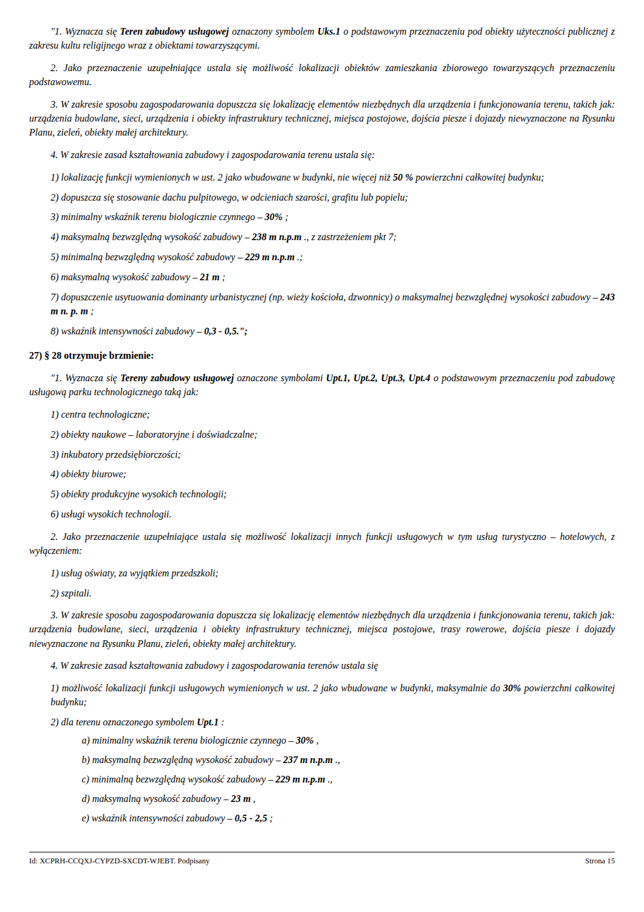"1. Wyznacza się Teren zabudowy usługowej oznaczony symbolem Uks.1 o podstawowym przeznaczeniu pod obiekty użyteczności publicznej z zakresu kultu religijnego wraz z obiektami towarzyszącymi.
2. Jako przeznaczenie uzupełniające ustala się możliwość lokalizacji obiektów zamieszkania zbiorowego towarzyszących przeznaczeniu podstawowemu.
3. W zakresie sposobu zagospodarowania dopuszcza się lokalizację elementów niezbędnych dla urządzenia i funkcjonowania terenu, takich jak: urządzenia budowlane, sieci, urządzenia i obiekty infrastruktury technicznej, miejsca postojowe, dojścia piesze i dojazdy niewyznaczone na Rysunku Planu, zieleń, obiekty małej architektury.
4. W zakresie zasad kształtowania zabudowy i zagospodarowania terenu ustala się:
1) lokalizację funkcji wymienionych w ust. 2 jako wbudowane w budynki, nie więcej niż 50 % powierzchni całkowitej budynku;
2) dopuszcza się stosowanie dachu pulpitowego, w odcieniach szarości, grafitu lub popielu;
3) minimalny wskaźnik terenu biologicznie czynnego – 30% ;
4) maksymalną bezwzględną wysokość zabudowy – 238 m n.p.m ., z zastrzeżeniem pkt 7;
5) minimalną bezwzględną wysokość zabudowy – 229 m n.p.m .;
6) maksymalną wysokość zabudowy – 21 m ;
7) dopuszczenie usytuowania dominanty urbanistycznej (np. wieży kościoła, dzwonnicy) o maksymalnej bezwzględnej wysokości zabudowy – 243 m n. p. m ;
8) wskaźnik intensywności zabudowy – 0,3 - 0,5.";
27) § 28 otrzymuje brzmienie:
"1. Wyznacza się Tereny zabudowy usługowej oznaczone symbolami Upt.1, Upt.2, Upt.3, Upt.4 o podstawowym przeznaczeniu pod zabudowę usługową parku technologicznego taką jak:
1) centra technologiczne;
2) obiekty naukowe – laboratoryjne i doświadczalne;
3) inkubatory przedsiębiorczości;
4) obiekty biurowe;
5) obiekty produkcyjne wysokich technologii;
6) usługi wysokich technologii.
2. Jako przeznaczenie uzupełniające ustala się możliwość lokalizacji innych funkcji usługowych w tym usług turystyczno – hotelowych, z wyłączeniem:
1) usług oświaty, za wyjątkiem przedszkoli;
2) szpitali.
3. W zakresie sposobu zagospodarowania dopuszcza się lokalizację elementów niezbędnych dla urządzenia i funkcjonowania terenu, takich jak: urządzenia budowlane, sieci, urządzenia i obiekty infrastruktury technicznej, miejsca postojowe, trasy rowerowe, dojścia piesze i dojazdy niewyznaczone na Rysunku Planu, zieleń, obiekty małej architektury.
4. W zakresie zasad kształtowania zabudowy i zagospodarowania terenów ustala się
1) możliwość lokalizacji funkcji usługowych wymienionych w ust. 2 jako wbudowane w budynki, maksymalnie do 30% powierzchni całkowitej budynku;
2) dla terenu oznaczonego symbolem Upt.1 :
a) minimalny wskaźnik terenu biologicznie czynnego – 30% ,
b) maksymalną bezwzględną wysokość zabudowy – 237 m n.p.m .,
c) minimalną bezwzględną wysokość zabudowy – 229 m n.p.m .,
d) maksymalną wysokość zabudowy – 23 m ,
e) wskaźnik intensywności zabudowy – 0,5 - 2,5 ;
Id: XCPRH-CCQXJ-CYPZD-SXCDT-WJEBT. Podpisany Strona 15